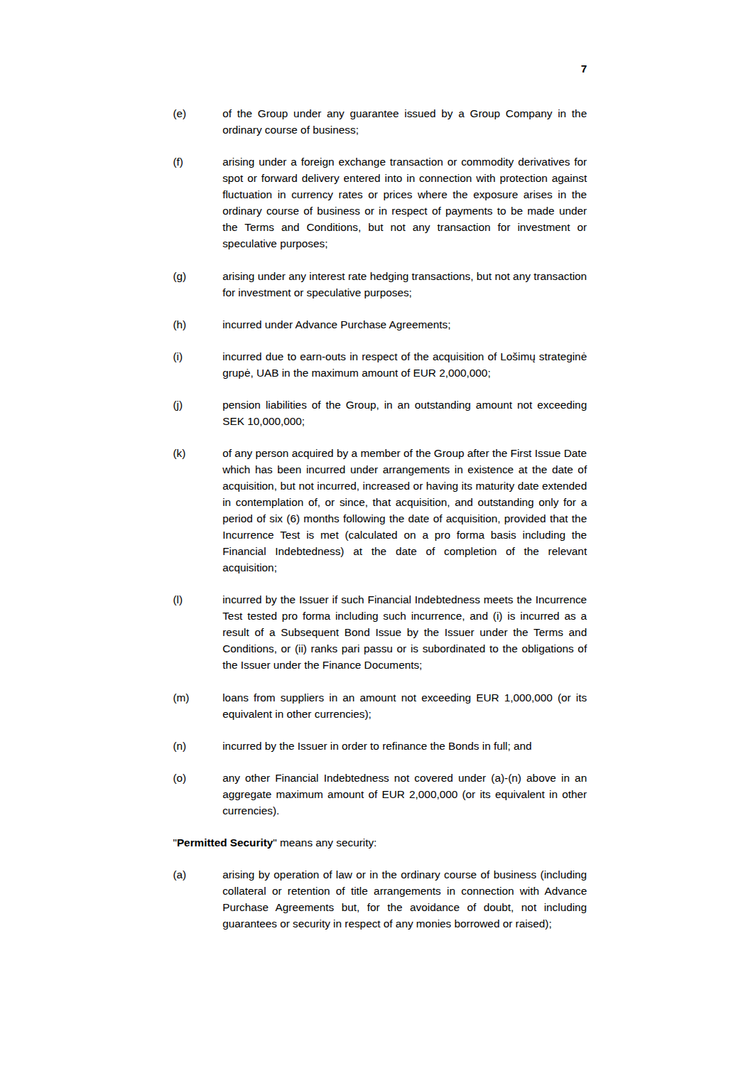7
(e) of the Group under any guarantee issued by a Group Company in the ordinary course of business;
(f) arising under a foreign exchange transaction or commodity derivatives for spot or forward delivery entered into in connection with protection against fluctuation in currency rates or prices where the exposure arises in the ordinary course of business or in respect of payments to be made under the Terms and Conditions, but not any transaction for investment or speculative purposes;
(g) arising under any interest rate hedging transactions, but not any transaction for investment or speculative purposes;
(h) incurred under Advance Purchase Agreements;
(i) incurred due to earn-outs in respect of the acquisition of Lošimų strateginė grupė, UAB in the maximum amount of EUR 2,000,000;
(j) pension liabilities of the Group, in an outstanding amount not exceeding SEK 10,000,000;
(k) of any person acquired by a member of the Group after the First Issue Date which has been incurred under arrangements in existence at the date of acquisition, but not incurred, increased or having its maturity date extended in contemplation of, or since, that acquisition, and outstanding only for a period of six (6) months following the date of acquisition, provided that the Incurrence Test is met (calculated on a pro forma basis including the Financial Indebtedness) at the date of completion of the relevant acquisition;
(l) incurred by the Issuer if such Financial Indebtedness meets the Incurrence Test tested pro forma including such incurrence, and (i) is incurred as a result of a Subsequent Bond Issue by the Issuer under the Terms and Conditions, or (ii) ranks pari passu or is subordinated to the obligations of the Issuer under the Finance Documents;
(m) loans from suppliers in an amount not exceeding EUR 1,000,000 (or its equivalent in other currencies);
(n) incurred by the Issuer in order to refinance the Bonds in full; and
(o) any other Financial Indebtedness not covered under (a)-(n) above in an aggregate maximum amount of EUR 2,000,000 (or its equivalent in other currencies).
"Permitted Security" means any security:
(a) arising by operation of law or in the ordinary course of business (including collateral or retention of title arrangements in connection with Advance Purchase Agreements but, for the avoidance of doubt, not including guarantees or security in respect of any monies borrowed or raised);